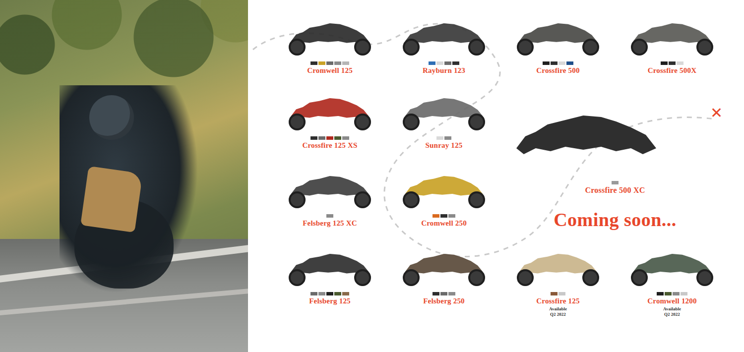✕
Cromwell 125
Rayburn 123
Crossfire 500
Crossfire 500X
Crossfire 125 XS
Sunray 125
Crossfire 500 XC
Coming soon...
Felsberg 125 XC
Cromwell 250
Felsberg 125
Felsberg 250
Crossfire 125
Available
Q2 2022
Cromwell 1200
Available
Q2 2022